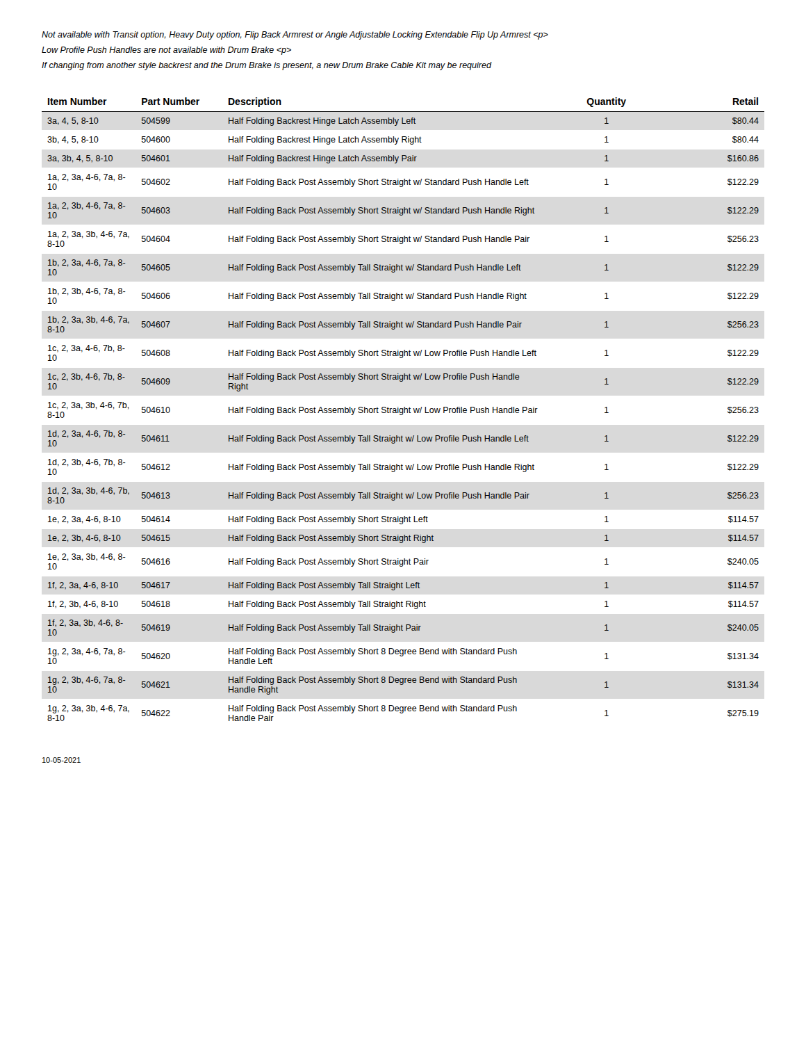Not available with Transit option, Heavy Duty option, Flip Back Armrest or Angle Adjustable Locking Extendable Flip Up Armrest <p>
Low Profile Push Handles are not available with Drum Brake <p>
If changing from another style backrest and the Drum Brake is present, a new Drum Brake Cable Kit may be required
| Item Number | Part Number | Description | Quantity | Retail |
| --- | --- | --- | --- | --- |
| 3a, 4, 5, 8-10 | 504599 | Half Folding Backrest Hinge Latch Assembly Left | 1 | $80.44 |
| 3b, 4, 5, 8-10 | 504600 | Half Folding Backrest Hinge Latch Assembly Right | 1 | $80.44 |
| 3a, 3b, 4, 5, 8-10 | 504601 | Half Folding Backrest Hinge Latch Assembly Pair | 1 | $160.86 |
| 1a, 2, 3a, 4-6, 7a, 8-10 | 504602 | Half Folding Back Post Assembly Short Straight w/ Standard Push Handle Left | 1 | $122.29 |
| 1a, 2, 3b, 4-6, 7a, 8-10 | 504603 | Half Folding Back Post Assembly Short Straight w/ Standard Push Handle Right | 1 | $122.29 |
| 1a, 2, 3a, 3b, 4-6, 7a, 8-10 | 504604 | Half Folding Back Post Assembly Short Straight w/ Standard Push Handle Pair | 1 | $256.23 |
| 1b, 2, 3a, 4-6, 7a, 8-10 | 504605 | Half Folding Back Post Assembly Tall Straight w/ Standard Push Handle Left | 1 | $122.29 |
| 1b, 2, 3b, 4-6, 7a, 8-10 | 504606 | Half Folding Back Post Assembly Tall Straight w/ Standard Push Handle Right | 1 | $122.29 |
| 1b, 2, 3a, 3b, 4-6, 7a, 8-10 | 504607 | Half Folding Back Post Assembly Tall Straight w/ Standard Push Handle Pair | 1 | $256.23 |
| 1c, 2, 3a, 4-6, 7b, 8-10 | 504608 | Half Folding Back Post Assembly Short Straight w/ Low Profile Push Handle Left | 1 | $122.29 |
| 1c, 2, 3b, 4-6, 7b, 8-10 | 504609 | Half Folding Back Post Assembly Short Straight w/ Low Profile Push Handle Right | 1 | $122.29 |
| 1c, 2, 3a, 3b, 4-6, 7b, 8-10 | 504610 | Half Folding Back Post Assembly Short Straight w/ Low Profile Push Handle Pair | 1 | $256.23 |
| 1d, 2, 3a, 4-6, 7b, 8-10 | 504611 | Half Folding Back Post Assembly Tall Straight w/ Low Profile Push Handle Left | 1 | $122.29 |
| 1d, 2, 3b, 4-6, 7b, 8-10 | 504612 | Half Folding Back Post Assembly Tall Straight w/ Low Profile Push Handle Right | 1 | $122.29 |
| 1d, 2, 3a, 3b, 4-6, 7b, 8-10 | 504613 | Half Folding Back Post Assembly Tall Straight w/ Low Profile Push Handle Pair | 1 | $256.23 |
| 1e, 2, 3a, 4-6, 8-10 | 504614 | Half Folding Back Post Assembly Short Straight Left | 1 | $114.57 |
| 1e, 2, 3b, 4-6, 8-10 | 504615 | Half Folding Back Post Assembly Short Straight Right | 1 | $114.57 |
| 1e, 2, 3a, 3b, 4-6, 8-10 | 504616 | Half Folding Back Post Assembly Short Straight Pair | 1 | $240.05 |
| 1f, 2, 3a, 4-6, 8-10 | 504617 | Half Folding Back Post Assembly Tall Straight Left | 1 | $114.57 |
| 1f, 2, 3b, 4-6, 8-10 | 504618 | Half Folding Back Post Assembly Tall Straight Right | 1 | $114.57 |
| 1f, 2, 3a, 3b, 4-6, 8-10 | 504619 | Half Folding Back Post Assembly Tall Straight Pair | 1 | $240.05 |
| 1g, 2, 3a, 4-6, 7a, 8-10 | 504620 | Half Folding Back Post Assembly Short 8 Degree Bend with Standard Push Handle Left | 1 | $131.34 |
| 1g, 2, 3b, 4-6, 7a, 8-10 | 504621 | Half Folding Back Post Assembly Short 8 Degree Bend with Standard Push Handle Right | 1 | $131.34 |
| 1g, 2, 3a, 3b, 4-6, 7a, 8-10 | 504622 | Half Folding Back Post Assembly Short 8 Degree Bend with Standard Push Handle Pair | 1 | $275.19 |
10-05-2021